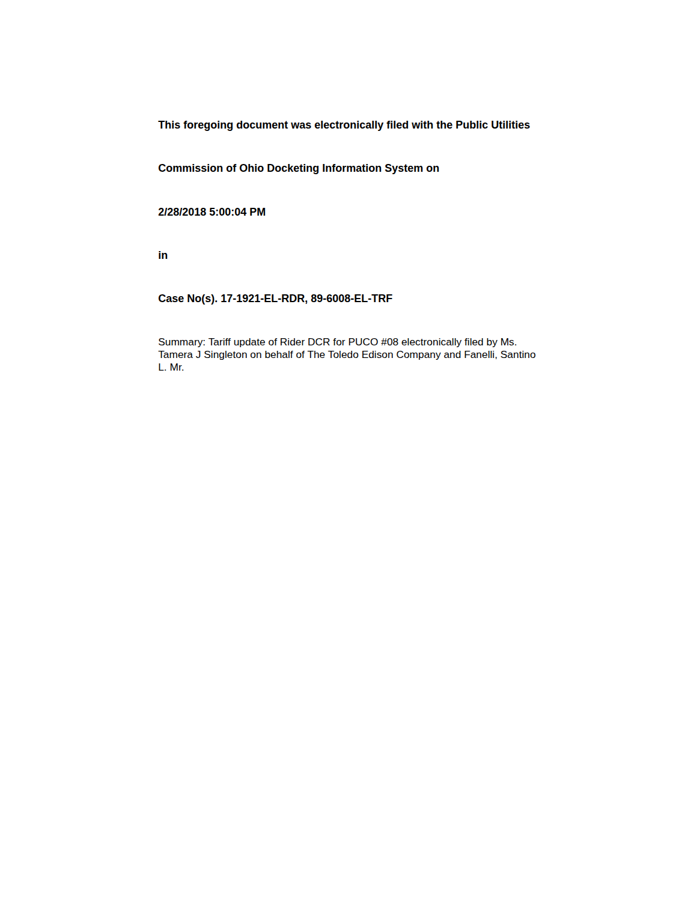This foregoing document was electronically filed with the Public Utilities
Commission of Ohio Docketing Information System on
2/28/2018 5:00:04 PM
in
Case No(s). 17-1921-EL-RDR, 89-6008-EL-TRF
Summary: Tariff update of Rider DCR for PUCO #08 electronically filed by Ms. Tamera J Singleton on behalf of The Toledo Edison Company and Fanelli, Santino L. Mr.